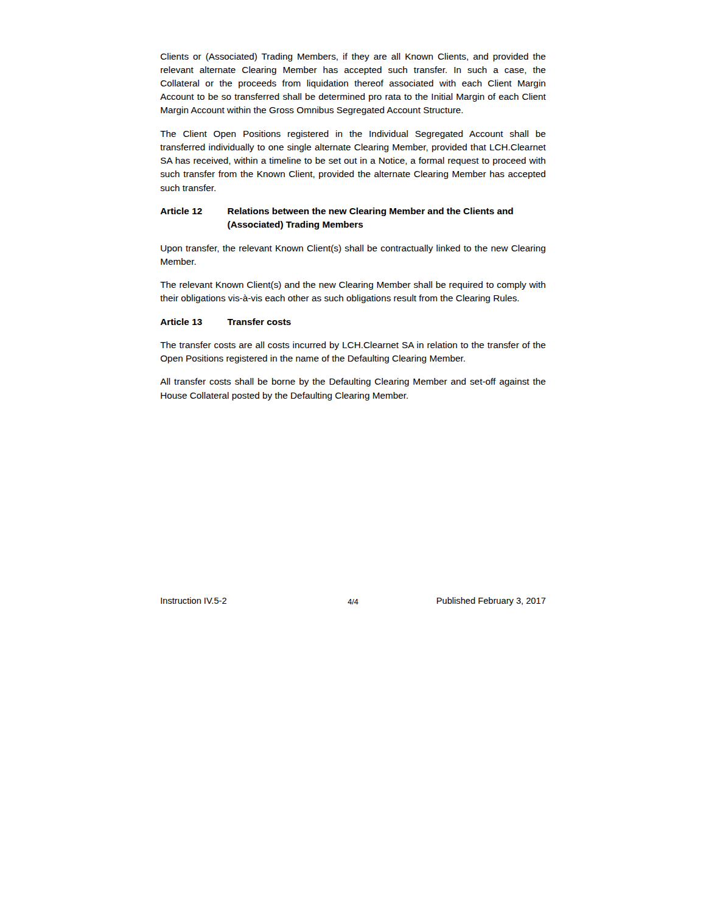Clients or (Associated) Trading Members, if they are all Known Clients, and provided the relevant alternate Clearing Member has accepted such transfer. In such a case, the Collateral or the proceeds from liquidation thereof associated with each Client Margin Account to be so transferred shall be determined pro rata to the Initial Margin of each Client Margin Account within the Gross Omnibus Segregated Account Structure.
The Client Open Positions registered in the Individual Segregated Account shall be transferred individually to one single alternate Clearing Member, provided that LCH.Clearnet SA has received, within a timeline to be set out in a Notice, a formal request to proceed with such transfer from the Known Client, provided the alternate Clearing Member has accepted such transfer.
Article 12 Relations between the new Clearing Member and the Clients and (Associated) Trading Members
Upon transfer, the relevant Known Client(s) shall be contractually linked to the new Clearing Member.
The relevant Known Client(s) and the new Clearing Member shall be required to comply with their obligations vis-à-vis each other as such obligations result from the Clearing Rules.
Article 13 Transfer costs
The transfer costs are all costs incurred by LCH.Clearnet SA in relation to the transfer of the Open Positions registered in the name of the Defaulting Clearing Member.
All transfer costs shall be borne by the Defaulting Clearing Member and set-off against the House Collateral posted by the Defaulting Clearing Member.
Instruction IV.5-2
4/4
Published February 3, 2017